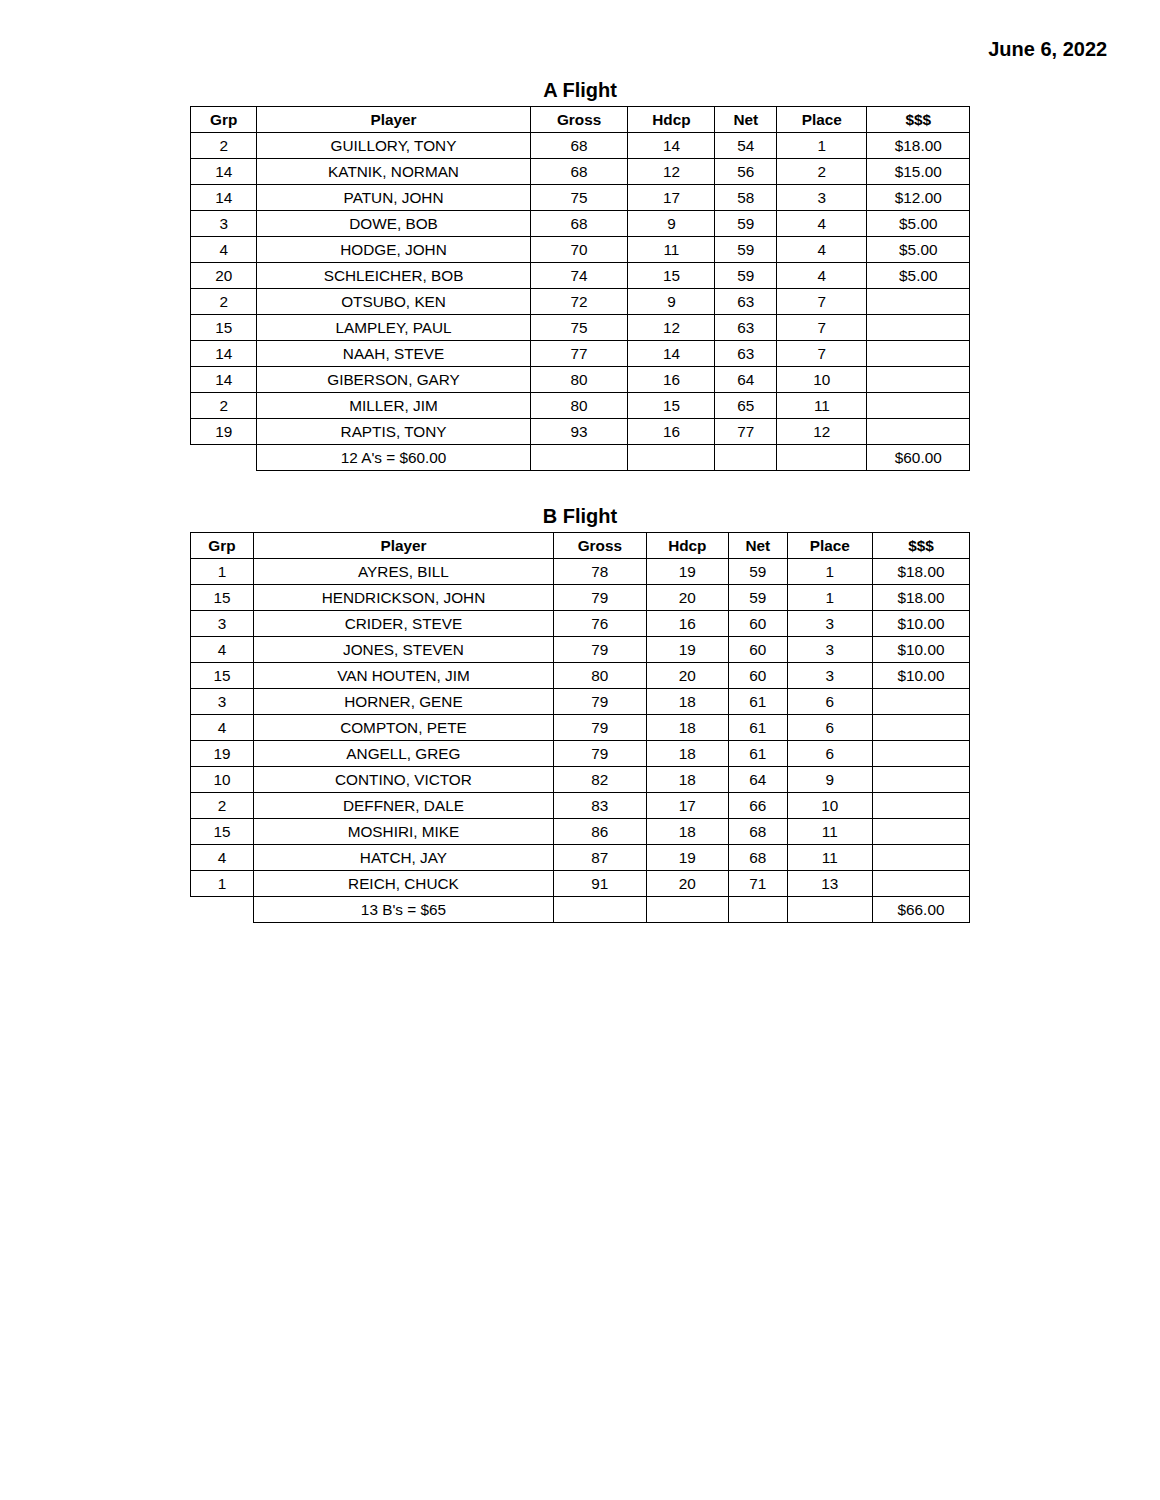June 6, 2022
A Flight
| Grp | Player | Gross | Hdcp | Net | Place | $$$ |
| --- | --- | --- | --- | --- | --- | --- |
| 2 | GUILLORY, TONY | 68 | 14 | 54 | 1 | $18.00 |
| 14 | KATNIK, NORMAN | 68 | 12 | 56 | 2 | $15.00 |
| 14 | PATUN, JOHN | 75 | 17 | 58 | 3 | $12.00 |
| 3 | DOWE, BOB | 68 | 9 | 59 | 4 | $5.00 |
| 4 | HODGE, JOHN | 70 | 11 | 59 | 4 | $5.00 |
| 20 | SCHLEICHER, BOB | 74 | 15 | 59 | 4 | $5.00 |
| 2 | OTSUBO, KEN | 72 | 9 | 63 | 7 | |
| 15 | LAMPLEY, PAUL | 75 | 12 | 63 | 7 | |
| 14 | NAAH, STEVE | 77 | 14 | 63 | 7 | |
| 14 | GIBERSON, GARY | 80 | 16 | 64 | 10 | |
| 2 | MILLER, JIM | 80 | 15 | 65 | 11 | |
| 19 | RAPTIS, TONY | 93 | 16 | 77 | 12 | |
| | 12 A's = $60.00 | | | | | $60.00 |
B Flight
| Grp | Player | Gross | Hdcp | Net | Place | $$$ |
| --- | --- | --- | --- | --- | --- | --- |
| 1 | AYRES, BILL | 78 | 19 | 59 | 1 | $18.00 |
| 15 | HENDRICKSON, JOHN | 79 | 20 | 59 | 1 | $18.00 |
| 3 | CRIDER, STEVE | 76 | 16 | 60 | 3 | $10.00 |
| 4 | JONES, STEVEN | 79 | 19 | 60 | 3 | $10.00 |
| 15 | VAN HOUTEN, JIM | 80 | 20 | 60 | 3 | $10.00 |
| 3 | HORNER, GENE | 79 | 18 | 61 | 6 | |
| 4 | COMPTON, PETE | 79 | 18 | 61 | 6 | |
| 19 | ANGELL, GREG | 79 | 18 | 61 | 6 | |
| 10 | CONTINO, VICTOR | 82 | 18 | 64 | 9 | |
| 2 | DEFFNER, DALE | 83 | 17 | 66 | 10 | |
| 15 | MOSHIRI, MIKE | 86 | 18 | 68 | 11 | |
| 4 | HATCH, JAY | 87 | 19 | 68 | 11 | |
| 1 | REICH, CHUCK | 91 | 20 | 71 | 13 | |
| | 13 B's = $65 | | | | | $66.00 |